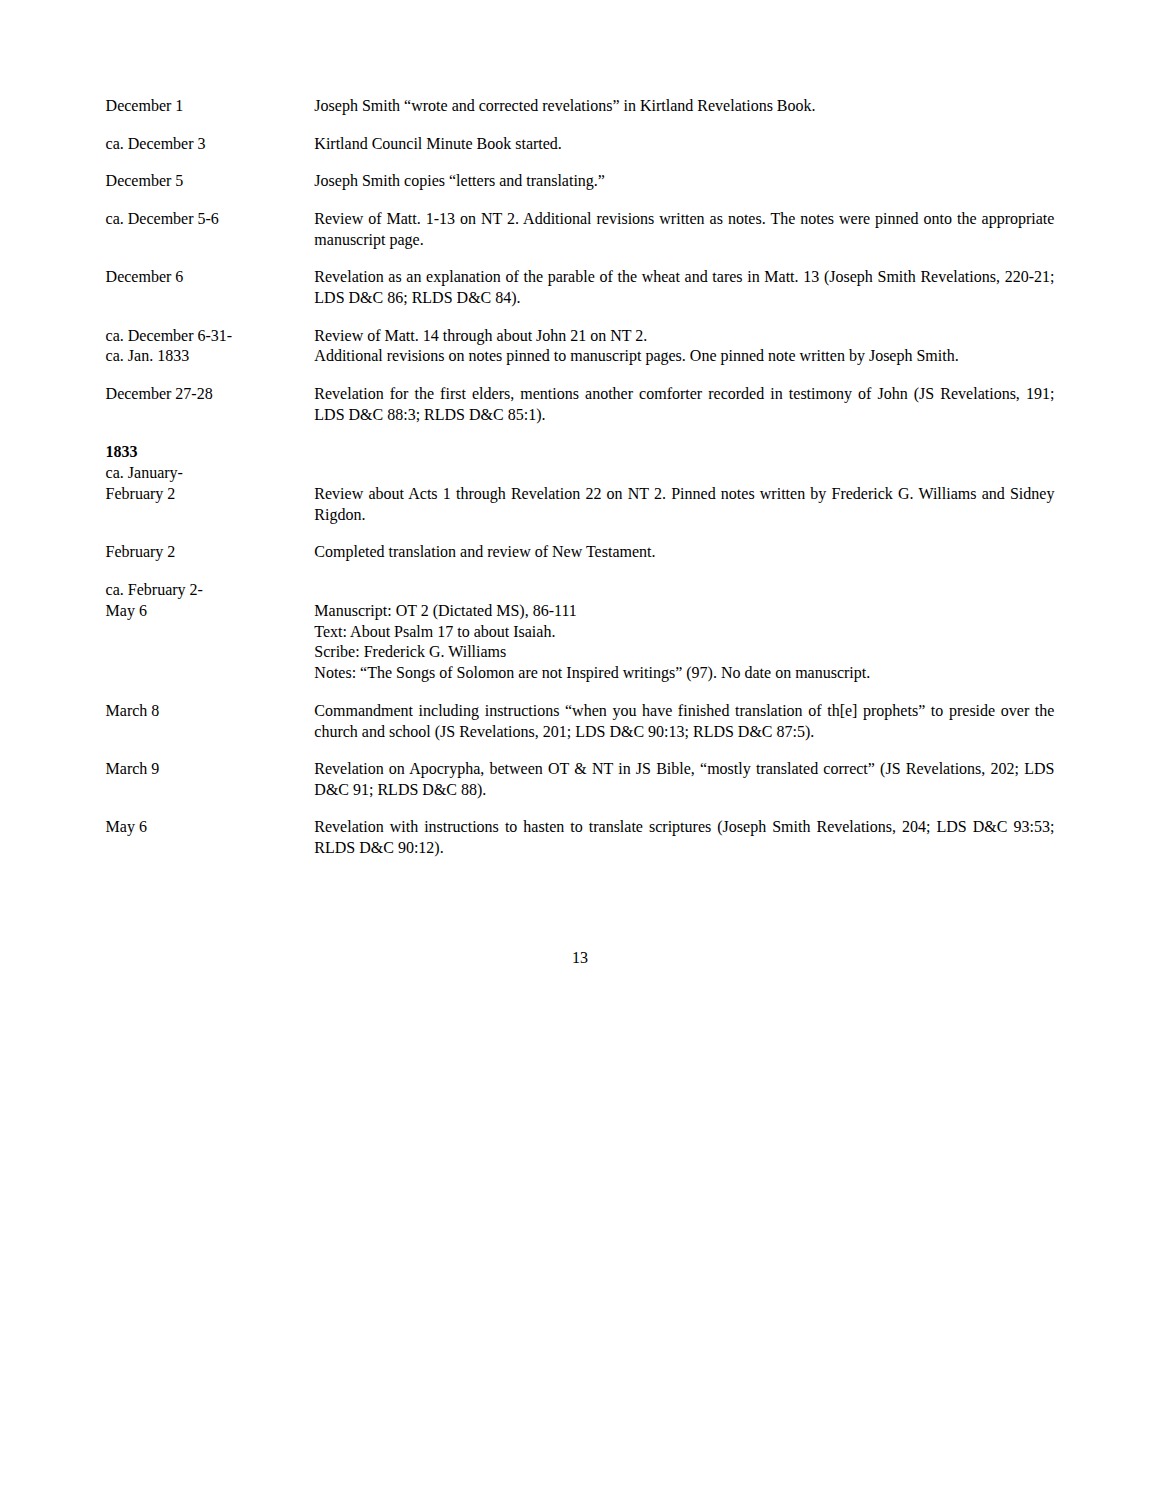| December 1 | Joseph Smith “wrote and corrected revelations” in Kirtland Revelations Book. |
| ca. December 3 | Kirtland Council Minute Book started. |
| December 5 | Joseph Smith copies “letters and translating.” |
| ca. December 5-6 | Review of Matt. 1-13 on NT 2. Additional revisions written as notes. The notes were pinned onto the appropriate manuscript page. |
| December 6 | Revelation as an explanation of the parable of the wheat and tares in Matt. 13 (Joseph Smith Revelations, 220-21; LDS D&C 86; RLDS D&C 84). |
| ca. December 6-31- ca. Jan. 1833 | Review of Matt. 14 through about John 21 on NT 2. Additional revisions on notes pinned to manuscript pages. One pinned note written by Joseph Smith. |
| December 27-28 | Revelation for the first elders, mentions another comforter recorded in testimony of John (JS Revelations, 191; LDS D&C 88:3; RLDS D&C 85:1). |
| 1833 ca. January- February 2 | Review about Acts 1 through Revelation 22 on NT 2. Pinned notes written by Frederick G. Williams and Sidney Rigdon. |
| February 2 | Completed translation and review of New Testament. |
| ca. February 2- May 6 | Manuscript: OT 2 (Dictated MS), 86-111 Text: About Psalm 17 to about Isaiah. Scribe: Frederick G. Williams Notes: “The Songs of Solomon are not Inspired writings” (97). No date on manuscript. |
| March 8 | Commandment including instructions “when you have finished translation of th[e] prophets” to preside over the church and school (JS Revelations, 201; LDS D&C 90:13; RLDS D&C 87:5). |
| March 9 | Revelation on Apocrypha, between OT & NT in JS Bible, “mostly translated correct” (JS Revelations, 202; LDS D&C 91; RLDS D&C 88). |
| May 6 | Revelation with instructions to hasten to translate scriptures (Joseph Smith Revelations, 204; LDS D&C 93:53; RLDS D&C 90:12). |
13